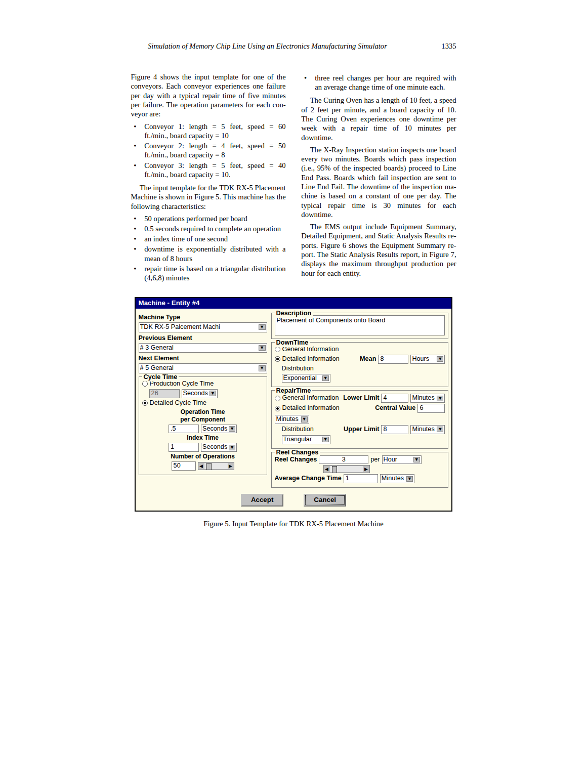Simulation of Memory Chip Line Using an Electronics Manufacturing Simulator 1335
Figure 4 shows the input template for one of the conveyors. Each conveyor experiences one failure per day with a typical repair time of five minutes per failure. The operation parameters for each conveyor are:
Conveyor 1: length = 5 feet, speed = 60 ft./min., board capacity = 10
Conveyor 2: length = 4 feet, speed = 50 ft./min., board capacity = 8
Conveyor 3: length = 5 feet, speed = 40 ft./min., board capacity = 10.
The input template for the TDK RX-5 Placement Machine is shown in Figure 5. This machine has the following characteristics:
50 operations performed per board
0.5 seconds required to complete an operation
an index time of one second
downtime is exponentially distributed with a mean of 8 hours
repair time is based on a triangular distribution (4,6,8) minutes
three reel changes per hour are required with an average change time of one minute each.
The Curing Oven has a length of 10 feet, a speed of 2 feet per minute, and a board capacity of 10. The Curing Oven experiences one downtime per week with a repair time of 10 minutes per downtime.
The X-Ray Inspection station inspects one board every two minutes. Boards which pass inspection (i.e., 95% of the inspected boards) proceed to Line End Pass. Boards which fail inspection are sent to Line End Fail. The downtime of the inspection machine is based on a constant of one per day. The typical repair time is 30 minutes for each downtime.
The EMS output include Equipment Summary, Detailed Equipment, and Static Analysis Results reports. Figure 6 shows the Equipment Summary report. The Static Analysis Results report, in Figure 7, displays the maximum throughput production per hour for each entity.
Machine - Entity #4
Machine Type
TDK RX-5 Palcement Machi▼
Previous Element
# 3 General▼
Next Element
# 5 General▼
Cycle Time
Production Cycle Time
26 Seconds▼
Detailed Cycle Time
Operation Time
per Component
.5 Seconds▼
Index Time
1 Seconds▼
Number of Operations
50 ◀ ▶
Description
Placement of Components onto Board
DownTime
General Information
Detailed Information Mean 8 Hours▼
Distribution
Exponential▼
RepairTime
General Information Lower Limit 4 Minutes▼
Detailed Information Central Value 6 Minutes▼
Distribution Upper Limit 8 Minutes▼
Triangular▼
Reel Changes
Reel Changes 3 per Hour▼
◀ ▶
Average Change Time 1 Minutes▼
Accept Cancel
Figure 5. Input Template for TDK RX-5 Placement Machine